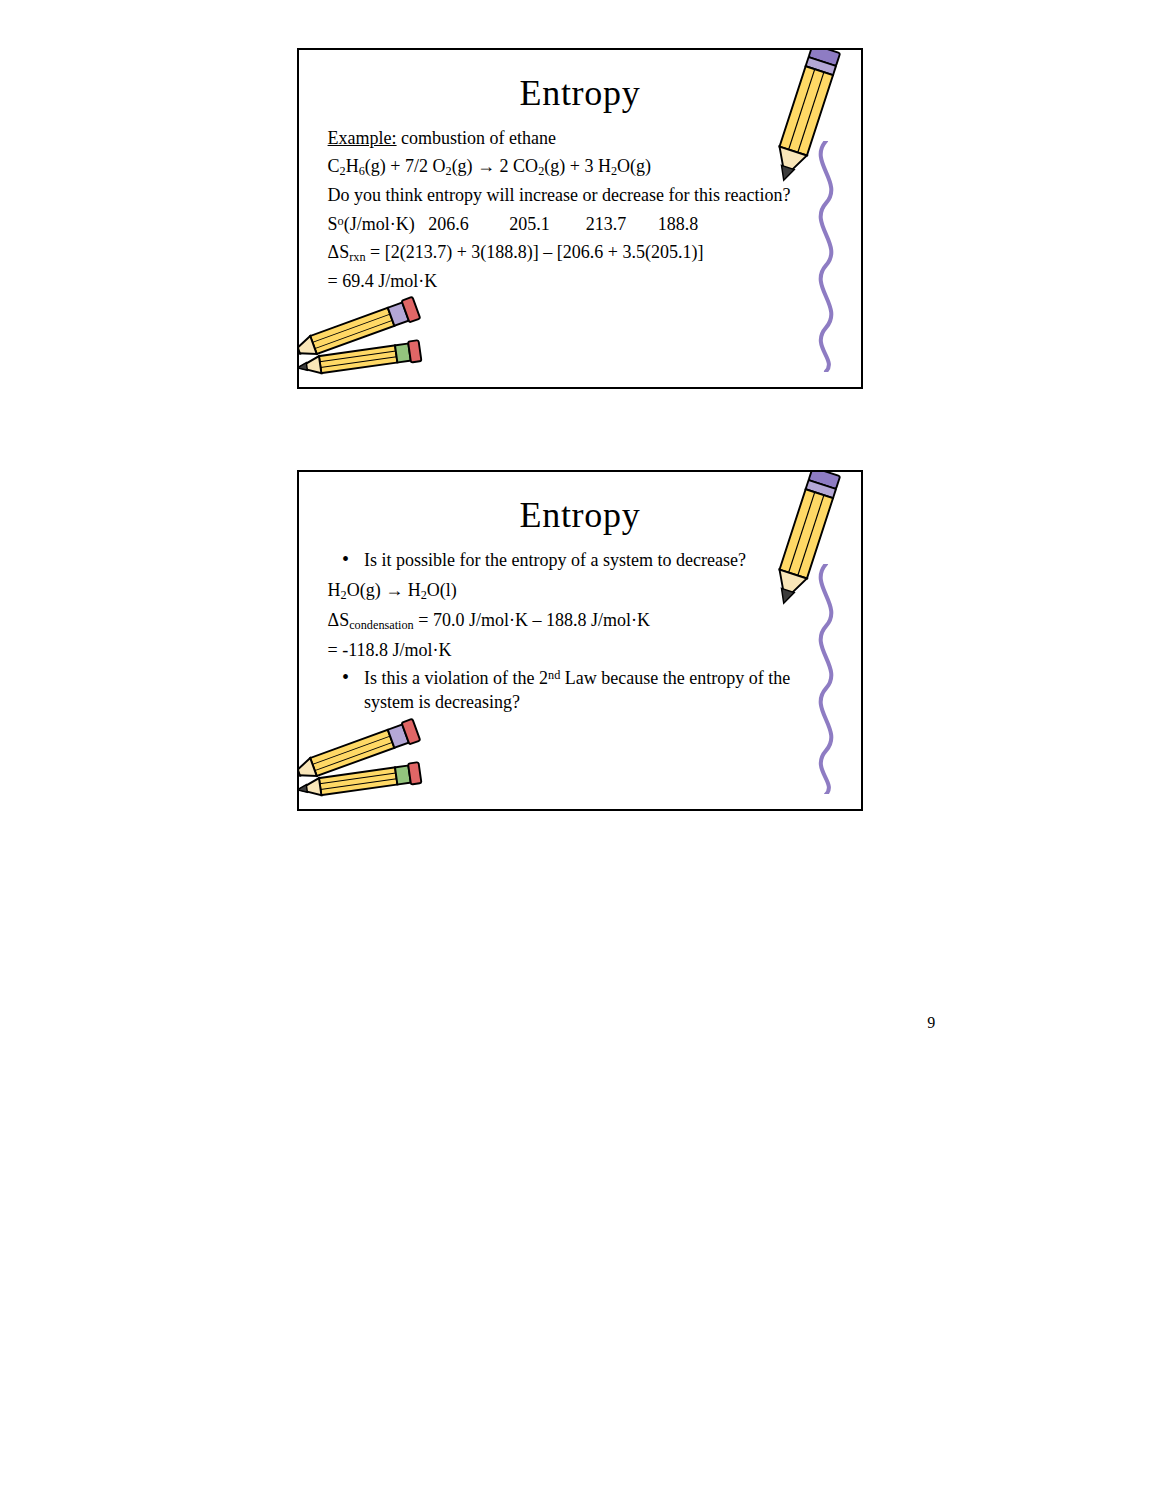Entropy
Example: combustion of ethane
C2H6(g) + 7/2 O2(g) → 2 CO2(g) + 3 H2O(g)
Do you think entropy will increase or decrease for this reaction?
So(J/mol·K) 206.6 205.1 213.7 188.8
ΔSrxn = [2(213.7) + 3(188.8)] – [206.6 + 3.5(205.1)]
= 69.4 J/mol·K
Entropy
Is it possible for the entropy of a system to decrease?
H2O(g) → H2O(l)
ΔScondensation = 70.0 J/mol·K – 188.8 J/mol·K
= -118.8 J/mol·K
Is this a violation of the 2nd Law because the entropy of the system is decreasing?
9